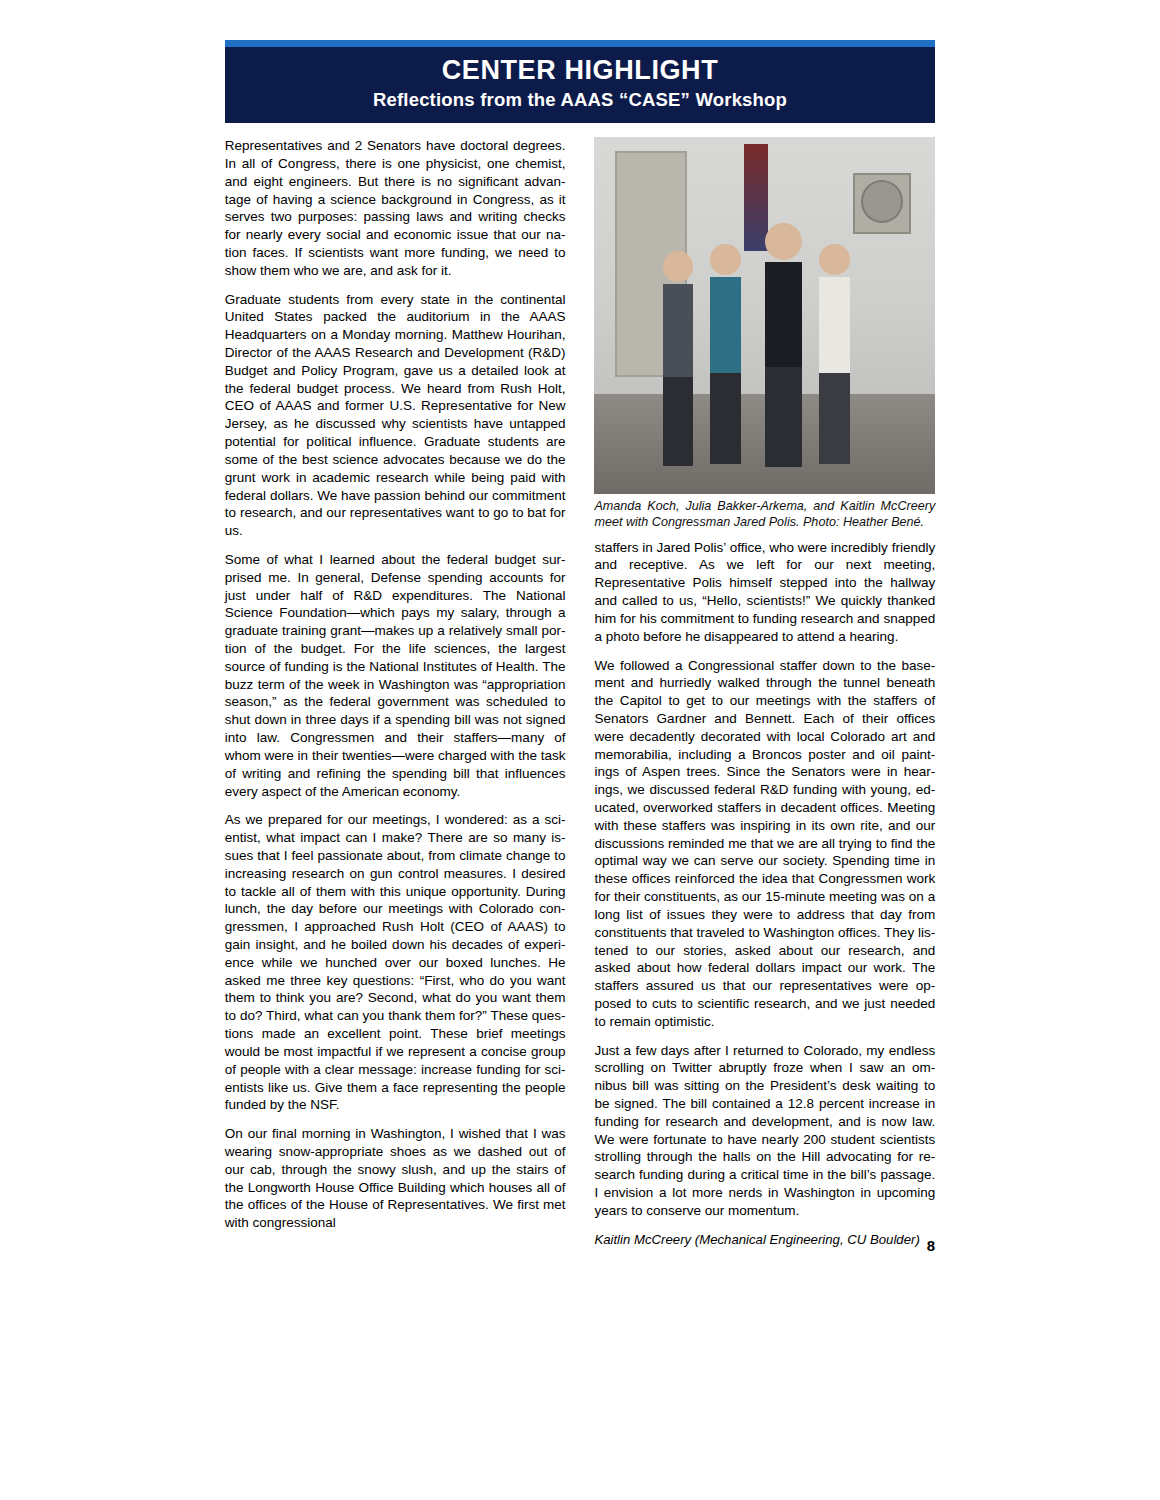CENTER HIGHLIGHT
Reflections from the AAAS “CASE” Workshop
Representatives and 2 Senators have doctoral degrees. In all of Congress, there is one physicist, one chemist, and eight engineers. But there is no significant advantage of having a science background in Congress, as it serves two purposes: passing laws and writing checks for nearly every social and economic issue that our nation faces. If scientists want more funding, we need to show them who we are, and ask for it.
Graduate students from every state in the continental United States packed the auditorium in the AAAS Headquarters on a Monday morning. Matthew Hourihan, Director of the AAAS Research and Development (R&D) Budget and Policy Program, gave us a detailed look at the federal budget process. We heard from Rush Holt, CEO of AAAS and former U.S. Representative for New Jersey, as he discussed why scientists have untapped potential for political influence. Graduate students are some of the best science advocates because we do the grunt work in academic research while being paid with federal dollars. We have passion behind our commitment to research, and our representatives want to go to bat for us.
Some of what I learned about the federal budget surprised me. In general, Defense spending accounts for just under half of R&D expenditures. The National Science Foundation—which pays my salary, through a graduate training grant—makes up a relatively small portion of the budget. For the life sciences, the largest source of funding is the National Institutes of Health. The buzz term of the week in Washington was “appropriation season,” as the federal government was scheduled to shut down in three days if a spending bill was not signed into law. Congressmen and their staffers—many of whom were in their twenties—were charged with the task of writing and refining the spending bill that influences every aspect of the American economy.
As we prepared for our meetings, I wondered: as a scientist, what impact can I make? There are so many issues that I feel passionate about, from climate change to increasing research on gun control measures. I desired to tackle all of them with this unique opportunity. During lunch, the day before our meetings with Colorado congressmen, I approached Rush Holt (CEO of AAAS) to gain insight, and he boiled down his decades of experience while we hunched over our boxed lunches. He asked me three key questions: “First, who do you want them to think you are? Second, what do you want them to do? Third, what can you thank them for?” These questions made an excellent point. These brief meetings would be most impactful if we represent a concise group of people with a clear message: increase funding for scientists like us. Give them a face representing the people funded by the NSF.
On our final morning in Washington, I wished that I was wearing snow-appropriate shoes as we dashed out of our cab, through the snowy slush, and up the stairs of the Longworth House Office Building which houses all of the offices of the House of Representatives. We first met with congressional
Amanda Koch, Julia Bakker-Arkema, and Kaitlin McCreery meet with Congressman Jared Polis. Photo: Heather Bené.
staffers in Jared Polis’ office, who were incredibly friendly and receptive. As we left for our next meeting, Representative Polis himself stepped into the hallway and called to us, “Hello, scientists!” We quickly thanked him for his commitment to funding research and snapped a photo before he disappeared to attend a hearing.
We followed a Congressional staffer down to the basement and hurriedly walked through the tunnel beneath the Capitol to get to our meetings with the staffers of Senators Gardner and Bennett. Each of their offices were decadently decorated with local Colorado art and memorabilia, including a Broncos poster and oil paintings of Aspen trees. Since the Senators were in hearings, we discussed federal R&D funding with young, educated, overworked staffers in decadent offices. Meeting with these staffers was inspiring in its own rite, and our discussions reminded me that we are all trying to find the optimal way we can serve our society. Spending time in these offices reinforced the idea that Congressmen work for their constituents, as our 15-minute meeting was on a long list of issues they were to address that day from constituents that traveled to Washington offices. They listened to our stories, asked about our research, and asked about how federal dollars impact our work. The staffers assured us that our representatives were opposed to cuts to scientific research, and we just needed to remain optimistic.
Just a few days after I returned to Colorado, my endless scrolling on Twitter abruptly froze when I saw an omnibus bill was sitting on the President’s desk waiting to be signed. The bill contained a 12.8 percent increase in funding for research and development, and is now law. We were fortunate to have nearly 200 student scientists strolling through the halls on the Hill advocating for research funding during a critical time in the bill’s passage. I envision a lot more nerds in Washington in upcoming years to conserve our momentum.
Kaitlin McCreery (Mechanical Engineering, CU Boulder)
8